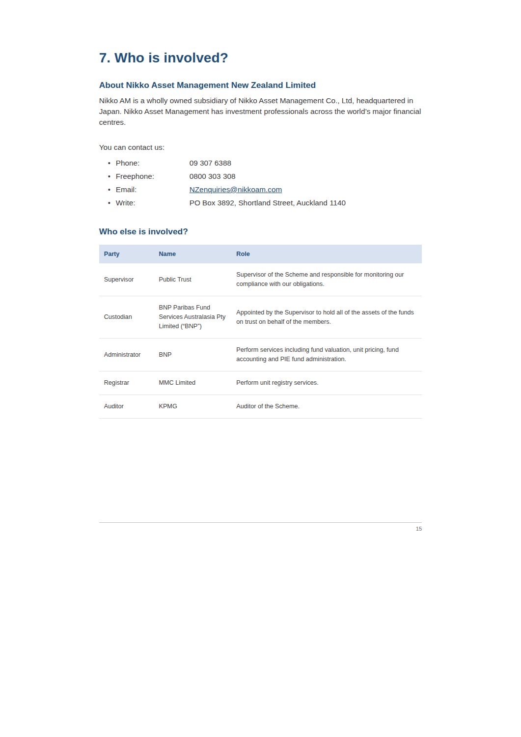7. Who is involved?
About Nikko Asset Management New Zealand Limited
Nikko AM is a wholly owned subsidiary of Nikko Asset Management Co., Ltd, headquartered in Japan. Nikko Asset Management has investment professionals across the world’s major financial centres.
You can contact us:
Phone: 09 307 6388
Freephone: 0800 303 308
Email: NZenquiries@nikkoam.com
Write: PO Box 3892, Shortland Street, Auckland 1140
Who else is involved?
| Party | Name | Role |
| --- | --- | --- |
| Supervisor | Public Trust | Supervisor of the Scheme and responsible for monitoring our compliance with our obligations. |
| Custodian | BNP Paribas Fund Services Australasia Pty Limited (“BNP”) | Appointed by the Supervisor to hold all of the assets of the funds on trust on behalf of the members. |
| Administrator | BNP | Perform services including fund valuation, unit pricing, fund accounting and PIE fund administration. |
| Registrar | MMC Limited | Perform unit registry services. |
| Auditor | KPMG | Auditor of the Scheme. |
15